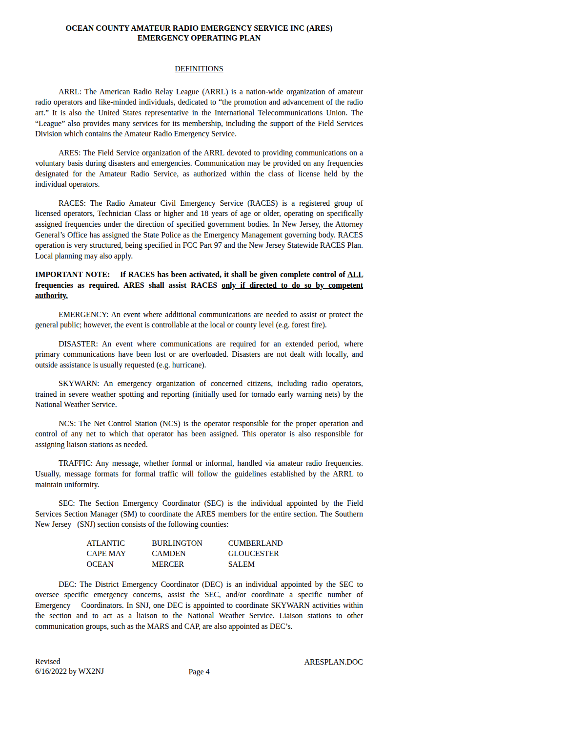OCEAN COUNTY AMATEUR RADIO EMERGENCY SERVICE INC (ARES)
EMERGENCY OPERATING PLAN
DEFINITIONS
ARRL: The American Radio Relay League (ARRL) is a nation-wide organization of amateur radio operators and like-minded individuals, dedicated to “the promotion and advancement of the radio art.” It is also the United States representative in the International Telecommunications Union. The “League” also provides many services for its membership, including the support of the Field Services Division which contains the Amateur Radio Emergency Service.
ARES: The Field Service organization of the ARRL devoted to providing communications on a voluntary basis during disasters and emergencies. Communication may be provided on any frequencies designated for the Amateur Radio Service, as authorized within the class of license held by the individual operators.
RACES: The Radio Amateur Civil Emergency Service (RACES) is a registered group of licensed operators, Technician Class or higher and 18 years of age or older, operating on specifically assigned frequencies under the direction of specified government bodies. In New Jersey, the Attorney General’s Office has assigned the State Police as the Emergency Management governing body. RACES operation is very structured, being specified in FCC Part 97 and the New Jersey Statewide RACES Plan. Local planning may also apply.
IMPORTANT NOTE: If RACES has been activated, it shall be given complete control of ALL frequencies as required. ARES shall assist RACES only if directed to do so by competent authority.
EMERGENCY: An event where additional communications are needed to assist or protect the general public; however, the event is controllable at the local or county level (e.g. forest fire).
DISASTER: An event where communications are required for an extended period, where primary communications have been lost or are overloaded. Disasters are not dealt with locally, and outside assistance is usually requested (e.g. hurricane).
SKYWARN: An emergency organization of concerned citizens, including radio operators, trained in severe weather spotting and reporting (initially used for tornado early warning nets) by the National Weather Service.
NCS: The Net Control Station (NCS) is the operator responsible for the proper operation and control of any net to which that operator has been assigned. This operator is also responsible for assigning liaison stations as needed.
TRAFFIC: Any message, whether formal or informal, handled via amateur radio frequencies. Usually, message formats for formal traffic will follow the guidelines established by the ARRL to maintain uniformity.
SEC: The Section Emergency Coordinator (SEC) is the individual appointed by the Field Services Section Manager (SM) to coordinate the ARES members for the entire section. The Southern New Jersey (SNJ) section consists of the following counties:
| ATLANTIC | BURLINGTON | CUMBERLAND |
| CAPE MAY | CAMDEN | GLOUCESTER |
| OCEAN | MERCER | SALEM |
DEC: The District Emergency Coordinator (DEC) is an individual appointed by the SEC to oversee specific emergency concerns, assist the SEC, and/or coordinate a specific number of Emergency Coordinators. In SNJ, one DEC is appointed to coordinate SKYWARN activities within the section and to act as a liaison to the National Weather Service. Liaison stations to other communication groups, such as the MARS and CAP, are also appointed as DEC’s.
Revised
6/16/2022 by WX2NJ
Page 4
ARESPLAN.DOC